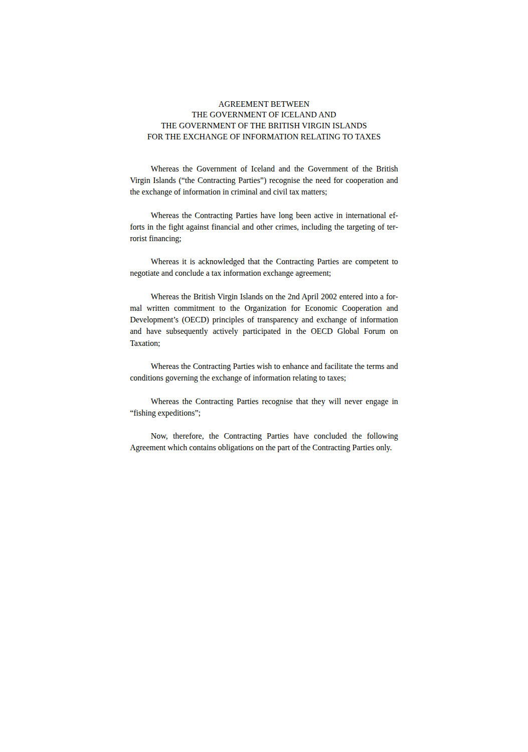Agreement between
the Government of Iceland and
the Government of the British Virgin Islands
for the Exchange of Information Relating to Taxes
Whereas the Government of Iceland and the Government of the British Virgin Islands (“the Contracting Parties”) recognise the need for cooperation and the exchange of information in criminal and civil tax matters;
Whereas the Contracting Parties have long been active in international efforts in the fight against financial and other crimes, including the targeting of terrorist financing;
Whereas it is acknowledged that the Contracting Parties are competent to negotiate and conclude a tax information exchange agreement;
Whereas the British Virgin Islands on the 2nd April 2002 entered into a formal written commitment to the Organization for Economic Cooperation and Development’s (OECD) principles of transparency and exchange of information and have subsequently actively participated in the OECD Global Forum on Taxation;
Whereas the Contracting Parties wish to enhance and facilitate the terms and conditions governing the exchange of information relating to taxes;
Whereas the Contracting Parties recognise that they will never engage in “fishing expeditions”;
Now, therefore, the Contracting Parties have concluded the following Agreement which contains obligations on the part of the Contracting Parties only.